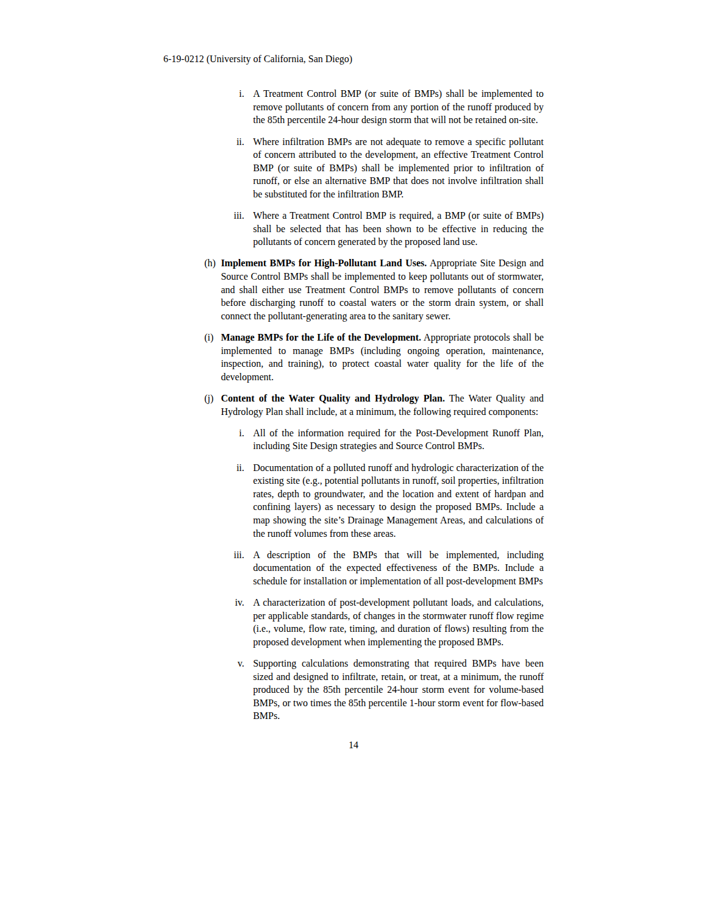6-19-0212 (University of California, San Diego)
i. A Treatment Control BMP (or suite of BMPs) shall be implemented to remove pollutants of concern from any portion of the runoff produced by the 85th percentile 24-hour design storm that will not be retained on-site.
ii. Where infiltration BMPs are not adequate to remove a specific pollutant of concern attributed to the development, an effective Treatment Control BMP (or suite of BMPs) shall be implemented prior to infiltration of runoff, or else an alternative BMP that does not involve infiltration shall be substituted for the infiltration BMP.
iii. Where a Treatment Control BMP is required, a BMP (or suite of BMPs) shall be selected that has been shown to be effective in reducing the pollutants of concern generated by the proposed land use.
(h) Implement BMPs for High-Pollutant Land Uses. Appropriate Site Design and Source Control BMPs shall be implemented to keep pollutants out of stormwater, and shall either use Treatment Control BMPs to remove pollutants of concern before discharging runoff to coastal waters or the storm drain system, or shall connect the pollutant-generating area to the sanitary sewer.
(i) Manage BMPs for the Life of the Development. Appropriate protocols shall be implemented to manage BMPs (including ongoing operation, maintenance, inspection, and training), to protect coastal water quality for the life of the development.
(j) Content of the Water Quality and Hydrology Plan. The Water Quality and Hydrology Plan shall include, at a minimum, the following required components:
i. All of the information required for the Post-Development Runoff Plan, including Site Design strategies and Source Control BMPs.
ii. Documentation of a polluted runoff and hydrologic characterization of the existing site (e.g., potential pollutants in runoff, soil properties, infiltration rates, depth to groundwater, and the location and extent of hardpan and confining layers) as necessary to design the proposed BMPs. Include a map showing the site’s Drainage Management Areas, and calculations of the runoff volumes from these areas.
iii. A description of the BMPs that will be implemented, including documentation of the expected effectiveness of the BMPs. Include a schedule for installation or implementation of all post-development BMPs
iv. A characterization of post-development pollutant loads, and calculations, per applicable standards, of changes in the stormwater runoff flow regime (i.e., volume, flow rate, timing, and duration of flows) resulting from the proposed development when implementing the proposed BMPs.
v. Supporting calculations demonstrating that required BMPs have been sized and designed to infiltrate, retain, or treat, at a minimum, the runoff produced by the 85th percentile 24-hour storm event for volume-based BMPs, or two times the 85th percentile 1-hour storm event for flow-based BMPs.
14